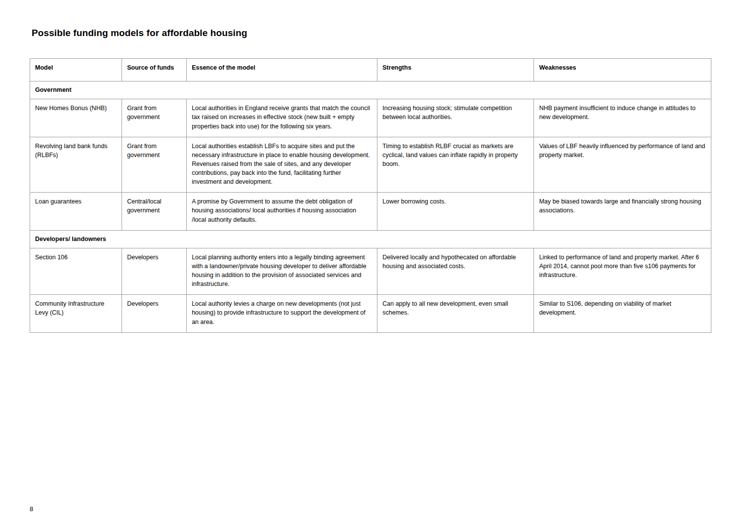Possible funding models for affordable housing
| Model | Source of funds | Essence of the model | Strengths | Weaknesses |
| --- | --- | --- | --- | --- |
| Government |
| New Homes Bonus (NHB) | Grant from government | Local authorities in England receive grants that match the council tax raised on increases in effective stock (new built + empty properties back into use) for the following six years. | Increasing housing stock; stimulate competition between local authorities. | NHB payment insufficient to induce change in attitudes to new development. |
| Revolving land bank funds (RLBFs) | Grant from government | Local authorities establish LBFs to acquire sites and put the necessary infrastructure in place to enable housing development. Revenues raised from the sale of sites, and any developer contributions, pay back into the fund, facilitating further investment and development. | Timing to establish RLBF crucial as markets are cyclical, land values can inflate rapidly in property boom. | Values of LBF heavily influenced by performance of land and property market. |
| Loan guarantees | Central/local government | A promise by Government to assume the debt obligation of housing associations/ local authorities if housing association /local authority defaults. | Lower borrowing costs. | May be biased towards large and financially strong housing associations. |
| Developers/ landowners |
| Section 106 | Developers | Local planning authority enters into a legally binding agreement with a landowner/private housing developer to deliver affordable housing in addition to the provision of associated services and infrastructure. | Delivered locally and hypothecated on affordable housing and associated costs. | Linked to performance of land and property market. After 6 April 2014, cannot pool more than five s106 payments for infrastructure. |
| Community Infrastructure Levy (CIL) | Developers | Local authority levies a charge on new developments (not just housing) to provide infrastructure to support the development of an area. | Can apply to all new development, even small schemes. | Similar to S106, depending on viability of market development. |
8